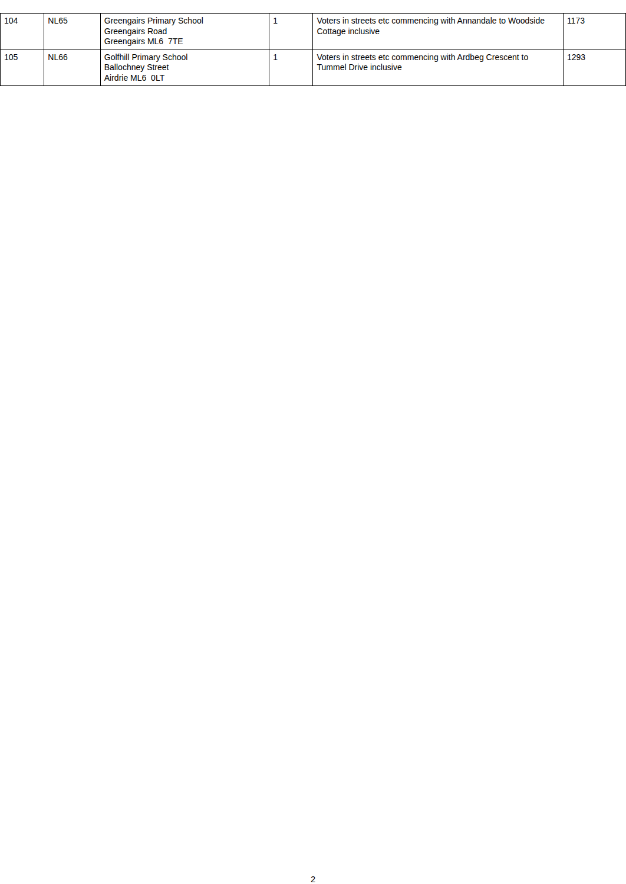| 104 | NL65 | Greengairs Primary School Greengairs Road Greengairs ML6 7TE | 1 | Voters in streets etc commencing with Annandale to Woodside Cottage inclusive | 1173 |
| 105 | NL66 | Golfhill Primary School Ballochney Street Airdrie ML6 0LT | 1 | Voters in streets etc commencing with Ardbeg Crescent to Tummel Drive inclusive | 1293 |
2